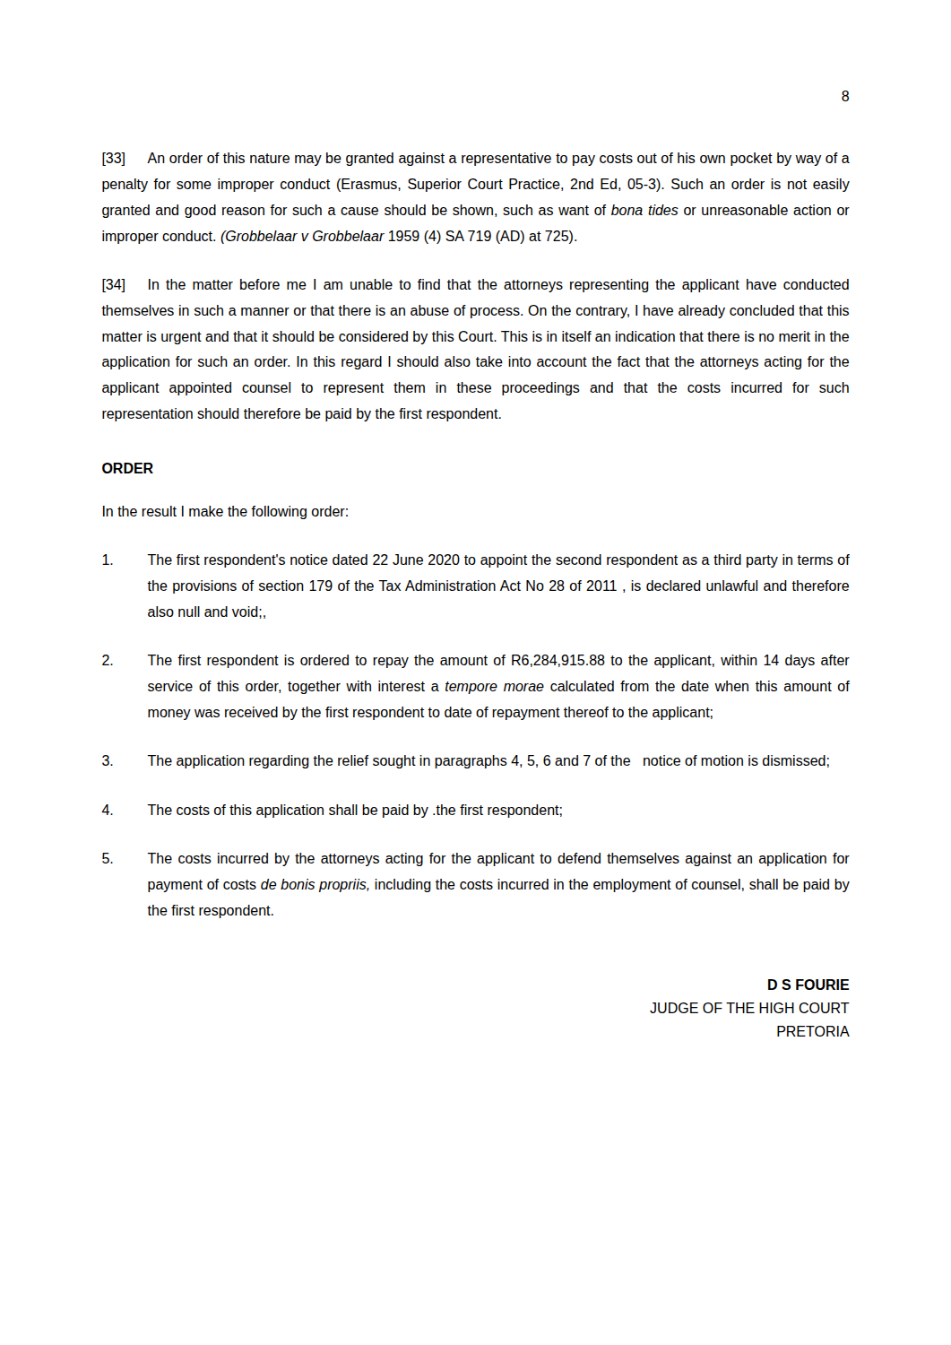8
[33] An order of this nature may be granted against a representative to pay costs out of his own pocket by way of a penalty for some improper conduct (Erasmus, Superior Court Practice, 2nd Ed, 05-3). Such an order is not easily granted and good reason for such a cause should be shown, such as want of bona tides or unreasonable action or improper conduct. (Grobbelaar v Grobbelaar 1959 (4) SA 719 (AD) at 725).
[34] In the matter before me I am unable to find that the attorneys representing the applicant have conducted themselves in such a manner or that there is an abuse of process. On the contrary, I have already concluded that this matter is urgent and that it should be considered by this Court. This is in itself an indication that there is no merit in the application for such an order. In this regard I should also take into account the fact that the attorneys acting for the applicant appointed counsel to represent them in these proceedings and that the costs incurred for such representation should therefore be paid by the first respondent.
ORDER
In the result I make the following order:
1. The first respondent's notice dated 22 June 2020 to appoint the second respondent as a third party in terms of the provisions of section 179 of the Tax Administration Act No 28 of 2011 , is declared unlawful and therefore also null and void;,
2. The first respondent is ordered to repay the amount of R6,284,915.88 to the applicant, within 14 days after service of this order, together with interest a tempore morae calculated from the date when this amount of money was received by the first respondent to date of repayment thereof to the applicant;
3. The application regarding the relief sought in paragraphs 4, 5, 6 and 7 of the notice of motion is dismissed;
4. The costs of this application shall be paid by .the first respondent;
5. The costs incurred by the attorneys acting for the applicant to defend themselves against an application for payment of costs de bonis propriis, including the costs incurred in the employment of counsel, shall be paid by the first respondent.
D S FOURIE
JUDGE OF THE HIGH COURT
PRETORIA